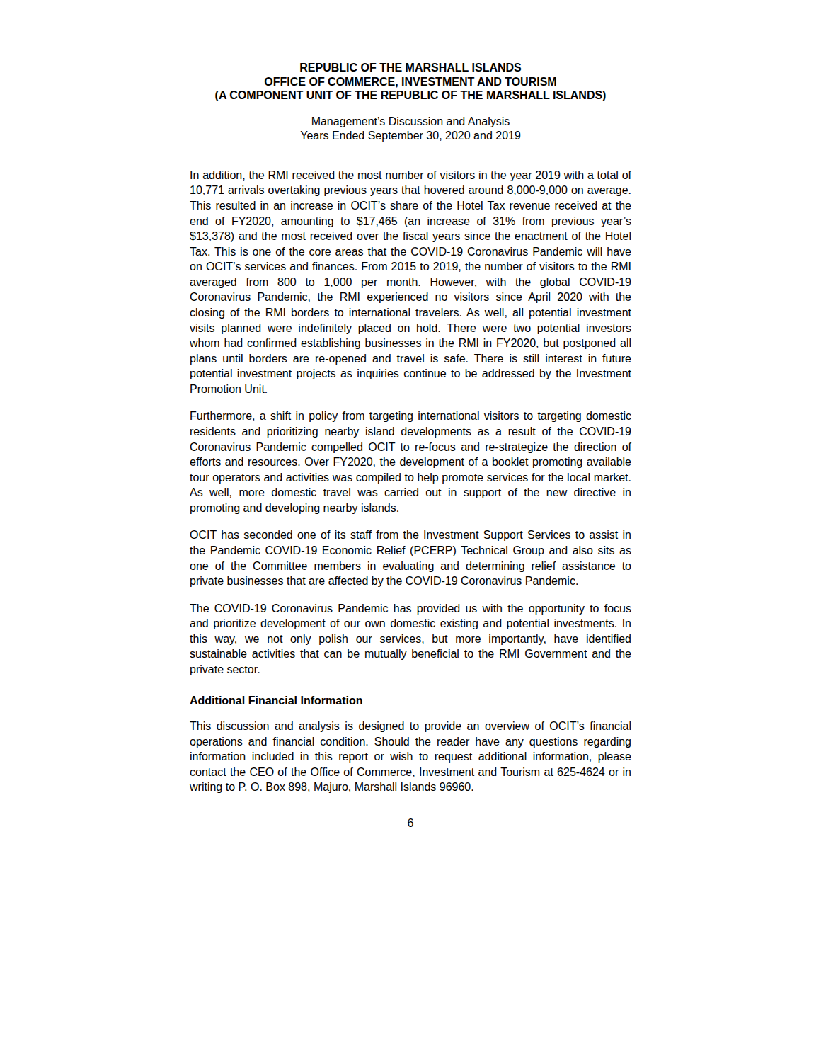REPUBLIC OF THE MARSHALL ISLANDS OFFICE OF COMMERCE, INVESTMENT AND TOURISM (A COMPONENT UNIT OF THE REPUBLIC OF THE MARSHALL ISLANDS)
Management’s Discussion and Analysis Years Ended September 30, 2020 and 2019
In addition, the RMI received the most number of visitors in the year 2019 with a total of 10,771 arrivals overtaking previous years that hovered around 8,000-9,000 on average. This resulted in an increase in OCIT’s share of the Hotel Tax revenue received at the end of FY2020, amounting to $17,465 (an increase of 31% from previous year’s $13,378) and the most received over the fiscal years since the enactment of the Hotel Tax. This is one of the core areas that the COVID-19 Coronavirus Pandemic will have on OCIT’s services and finances. From 2015 to 2019, the number of visitors to the RMI averaged from 800 to 1,000 per month. However, with the global COVID-19 Coronavirus Pandemic, the RMI experienced no visitors since April 2020 with the closing of the RMI borders to international travelers. As well, all potential investment visits planned were indefinitely placed on hold. There were two potential investors whom had confirmed establishing businesses in the RMI in FY2020, but postponed all plans until borders are re-opened and travel is safe. There is still interest in future potential investment projects as inquiries continue to be addressed by the Investment Promotion Unit.
Furthermore, a shift in policy from targeting international visitors to targeting domestic residents and prioritizing nearby island developments as a result of the COVID-19 Coronavirus Pandemic compelled OCIT to re-focus and re-strategize the direction of efforts and resources. Over FY2020, the development of a booklet promoting available tour operators and activities was compiled to help promote services for the local market. As well, more domestic travel was carried out in support of the new directive in promoting and developing nearby islands.
OCIT has seconded one of its staff from the Investment Support Services to assist in the Pandemic COVID-19 Economic Relief (PCERP) Technical Group and also sits as one of the Committee members in evaluating and determining relief assistance to private businesses that are affected by the COVID-19 Coronavirus Pandemic.
The COVID-19 Coronavirus Pandemic has provided us with the opportunity to focus and prioritize development of our own domestic existing and potential investments. In this way, we not only polish our services, but more importantly, have identified sustainable activities that can be mutually beneficial to the RMI Government and the private sector.
Additional Financial Information
This discussion and analysis is designed to provide an overview of OCIT’s financial operations and financial condition. Should the reader have any questions regarding information included in this report or wish to request additional information, please contact the CEO of the Office of Commerce, Investment and Tourism at 625-4624 or in writing to P. O. Box 898, Majuro, Marshall Islands 96960.
6